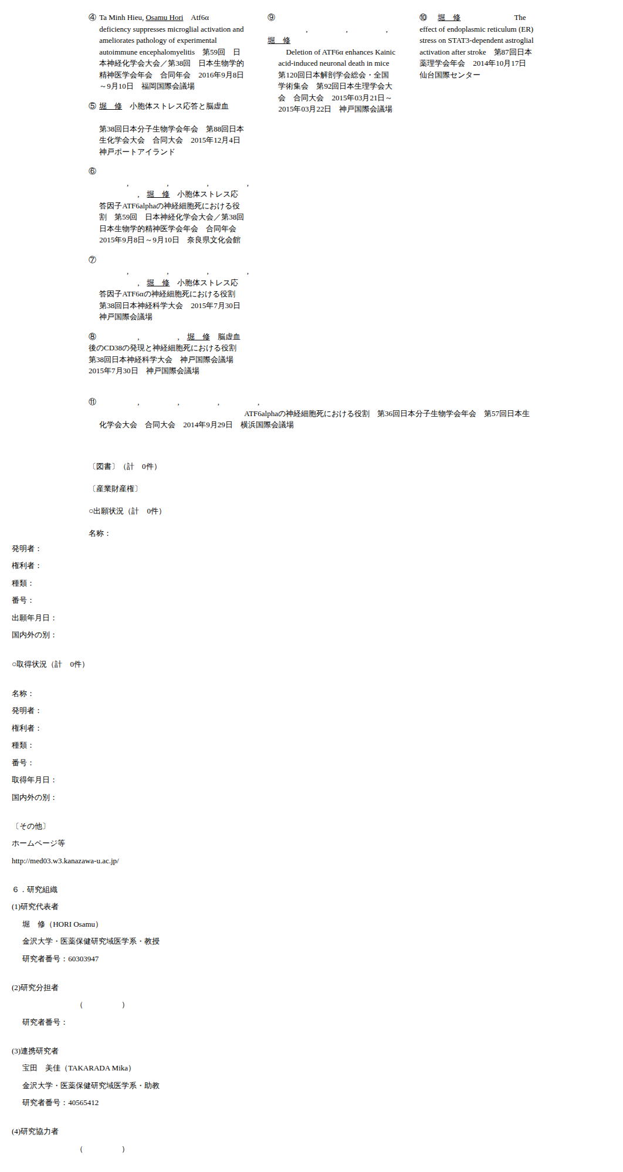④ Ta Minh Hieu, Osamu Hori　Atf6α
deficiency suppresses microglial activation and ameliorates pathology of experimental autoimmune encephalomyelitis　第59回　日本神経化学会大会／第38回　日本生物学的精神医学会年会　合同年会　2016年9月8日～9月10日　福岡国際会議場
⑤ 堀　修　小胞体ストレス応答と脳虚血
　　　　　　　　　　　　　　　　　　　第38回日本分子生物学会年会　第88回日本生化学会大会　合同大会　2015年12月4日　神戸ポートアイランド
⑥　　　　　,　　　　　,　　　　　,　　　　　,
　　　　　,　堀　修　小胞体ストレス応答因子ATF6alphaの神経細胞死における役割　第59回　日本神経化学会大会／第38回　日本生物学的精神医学会年会　合同年会　2015年9月8日～9月10日　奈良県文化会館
⑦　　　　　,　　　　　,　　　　　,　　　　　,
　　　　　,　堀　修　小胞体ストレス応答因子ATF6αの神経細胞死における役割　第38回日本神経科学大会　2015年7月30日　神戸国際会議場
⑧　　　　　,　　　　　,　堀　修　脳虚血後のCD38の発現と神経細胞死における役割　第38回日本神経科学大会　神戸国際会議場　2015年7月30日　神戸国際会議場
⑨　　　　　,　　　　　,　　　　　,　堀　修
　Deletion of ATF6α enhances Kainic acid-induced neuronal death in mice　第120回日本解剖学会総会・全国学術集会　第92回日本生理学会大会　合同大会　2015年03月21日～2015年03月22日　神戸国際会議場
⑩　堀　修　　　　　　　The effect of endoplasmic reticulum (ER) stress on STAT3-dependent astroglial activation after stroke　第87回日本薬理学会年会　2014年10月17日　仙台国際センター
⑪　　　　　,　　　　　,　　　　　,　　　　　,
　　　　　　　　　　　　　　　　　　　ATF6alphaの神経細胞死における役割　第36回日本分子生物学会年会　第57回日本生化学会大会　合同大会　2014年9月29日　横浜国際会議場
〔図書〕（計　0件）
〔産業財産権〕
○出願状況（計　0件）
名称：
発明者：
権利者：
種類：
番号：
出願年月日：
国内外の別：
○取得状況（計　0件）
名称：
発明者：
権利者：
種類：
番号：
取得年月日：
国内外の別：
〔その他〕
ホームページ等
http://med03.w3.kanazawa-u.ac.jp/
６．研究組織
(1)研究代表者
堀　修（HORI Osamu）
金沢大学・医薬保健研究域医学系・教授
研究者番号：60303947
(2)研究分担者
　　　　　　　（　　　　　）
研究者番号：
(3)連携研究者
宝田　美佳（TAKARADA Mika）
金沢大学・医薬保健研究域医学系・助教
研究者番号：40565412
(4)研究協力者
　　　　　　　（　　　　　）